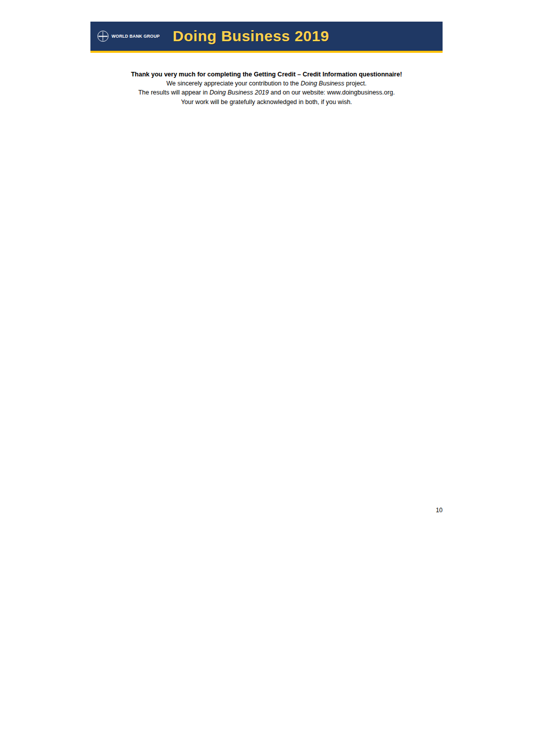WORLD BANK GROUP
Doing Business 2019
Thank you very much for completing the Getting Credit – Credit Information questionnaire!
We sincerely appreciate your contribution to the Doing Business project.
The results will appear in Doing Business 2019 and on our website: www.doingbusiness.org.
Your work will be gratefully acknowledged in both, if you wish.
10